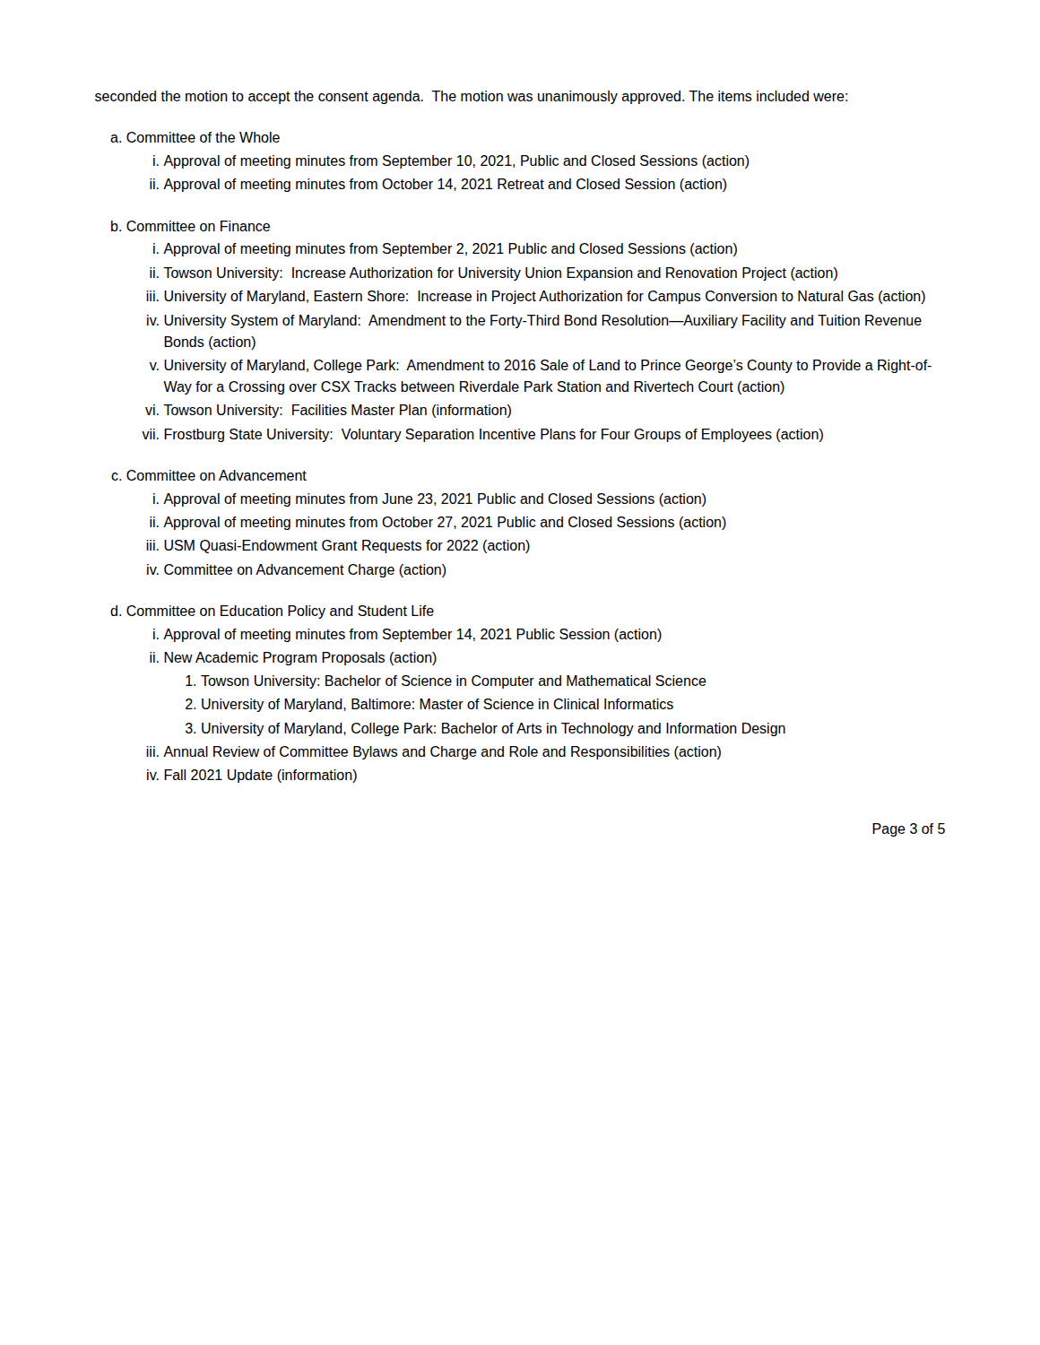seconded the motion to accept the consent agenda. The motion was unanimously approved. The items included were:
Committee of the Whole
Approval of meeting minutes from September 10, 2021, Public and Closed Sessions (action)
Approval of meeting minutes from October 14, 2021 Retreat and Closed Session (action)
Committee on Finance
Approval of meeting minutes from September 2, 2021 Public and Closed Sessions (action)
Towson University: Increase Authorization for University Union Expansion and Renovation Project (action)
University of Maryland, Eastern Shore: Increase in Project Authorization for Campus Conversion to Natural Gas (action)
University System of Maryland: Amendment to the Forty-Third Bond Resolution—Auxiliary Facility and Tuition Revenue Bonds (action)
University of Maryland, College Park: Amendment to 2016 Sale of Land to Prince George’s County to Provide a Right-of-Way for a Crossing over CSX Tracks between Riverdale Park Station and Rivertech Court (action)
Towson University: Facilities Master Plan (information)
Frostburg State University: Voluntary Separation Incentive Plans for Four Groups of Employees (action)
Committee on Advancement
Approval of meeting minutes from June 23, 2021 Public and Closed Sessions (action)
Approval of meeting minutes from October 27, 2021 Public and Closed Sessions (action)
USM Quasi-Endowment Grant Requests for 2022 (action)
Committee on Advancement Charge (action)
Committee on Education Policy and Student Life
Approval of meeting minutes from September 14, 2021 Public Session (action)
New Academic Program Proposals (action)
Towson University: Bachelor of Science in Computer and Mathematical Science
University of Maryland, Baltimore: Master of Science in Clinical Informatics
University of Maryland, College Park: Bachelor of Arts in Technology and Information Design
Annual Review of Committee Bylaws and Charge and Role and Responsibilities (action)
Fall 2021 Update (information)
Page 3 of 5